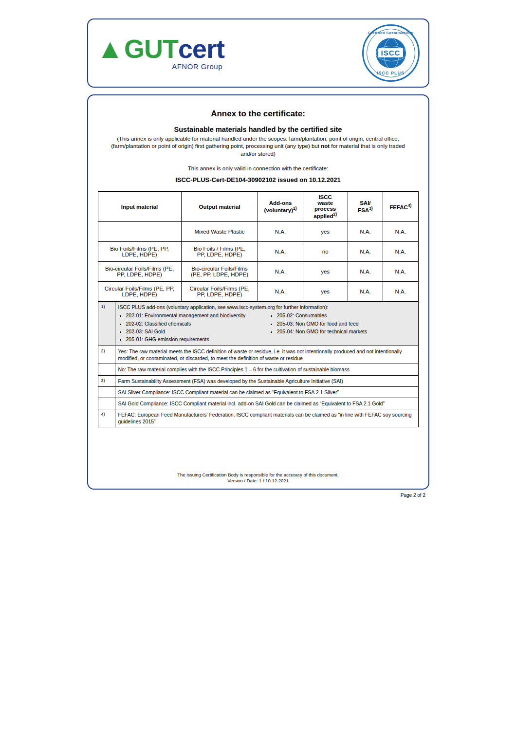▲GUT cert
AFNOR Group
Certified Sustainability
ISCC
ISCC PLUS
Annex to the certificate:
Sustainable materials handled by the certified site
(This annex is only applicable for material handled under the scopes: farm/plantation, point of origin, central office, (farm/plantation or point of origin) first gathering point, processing unit (any type) but not for material that is only traded and/or stored)
This annex is only valid in connection with the certificate:
ISCC-PLUS-Cert-DE104-30902102 issued on 10.12.2021
| Input material | Output material | Add-ons (voluntary) 1) | ISCC waste process applied 2) | SAI/ FSA 3) | FEFAC 4) |
| --- | --- | --- | --- | --- | --- |
| | Mixed Waste Plastic | N.A. | yes | N.A. | N.A. |
| Bio Foils/Films (PE, PP, LDPE, HDPE) | Bio Foils / Films (PE, PP, LDPE, HDPE) | N.A. | no | N.A. | N.A. |
| Bio-circular Foils/Films (PE, PP, LDPE, HDPE) | Bio-circular Foils/Films (PE, PP, LDPE, HDPE) | N.A. | yes | N.A. | N.A. |
| Circular Foils/Films (PE, PP, LDPE, HDPE) | Circular Foils/Films (PE, PP, LDPE, HDPE) | N.A. | yes | N.A. | N.A. |
| 1) | ISCC PLUS add-ons (voluntary application, see www.iscc-system.org for further information): 202-01: Environmental management and biodiversity 202-02: Classified chemicals 202-03: SAI Gold 205-01: GHG emission requirements 205-02: Consumables 205-03: Non GMO for food and feed 205-04: Non GMO for technical markets |
| 2) | Yes: The raw material meets the ISCC definition of waste or residue, i.e. it was not intentionally produced and not intentionally modified, or contaminated, or discarded, to meet the definition of waste or residue |
| | No: The raw material complies with the ISCC Principles 1 – 6 for the cultivation of sustainable biomass |
| 3) | Farm Sustainability Assessment (FSA) was developed by the Sustainable Agriculture Initiative (SAI) |
| | SAI Silver Compliance: ISCC Compliant material can be claimed as “Equivalent to FSA 2.1 Silver” |
| | SAI Gold Compliance: ISCC Compliant material incl. add-on SAI Gold can be claimed as “Equivalent to FSA 2.1 Gold” |
| 4) | FEFAC: European Feed Manufacturers’ Federation. ISCC compliant materials can be claimed as “in line with FEFAC soy sourcing guidelines 2015” |
The issuing Certification Body is responsible for the accuracy of this document.
Version / Date: 1 / 10.12.2021
Page 2 of 2